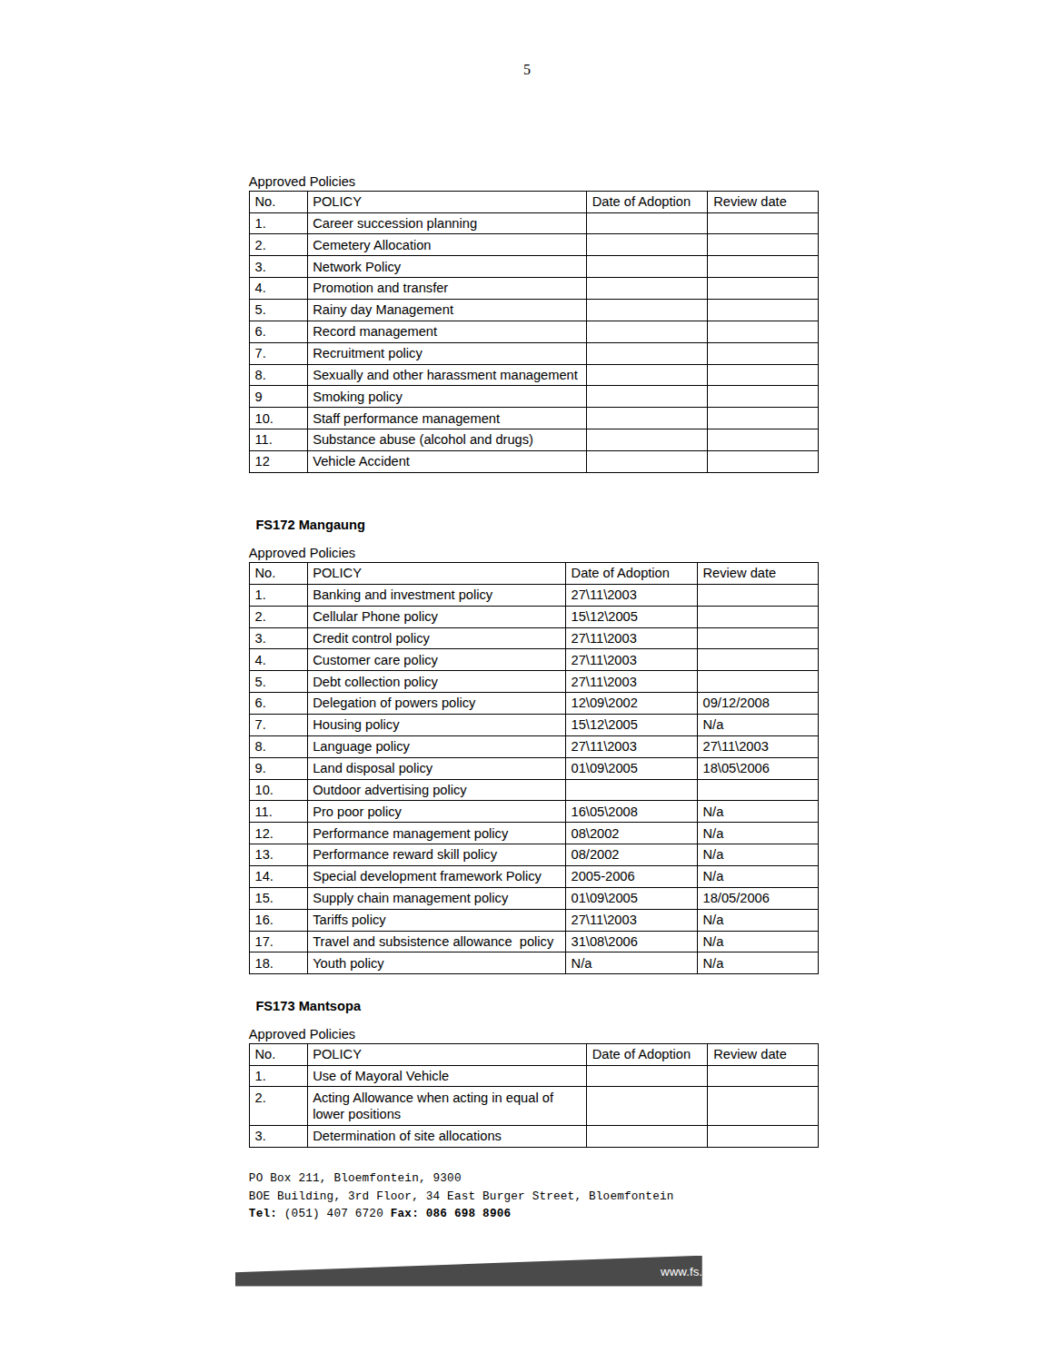5
Approved Policies
| No. | POLICY | Date of Adoption | Review date |
| 1. | Career succession planning | | |
| 2. | Cemetery Allocation | | |
| 3. | Network Policy | | |
| 4. | Promotion and transfer | | |
| 5. | Rainy day Management | | |
| 6. | Record management | | |
| 7. | Recruitment policy | | |
| 8. | Sexually and other harassment management | | |
| 9 | Smoking policy | | |
| 10. | Staff performance management | | |
| 11. | Substance abuse (alcohol and drugs) | | |
| 12 | Vehicle Accident | | |
FS172 Mangaung
Approved Policies
| No. | POLICY | Date of Adoption | Review date |
| 1. | Banking and investment policy | 27\11\2003 | |
| 2. | Cellular Phone policy | 15\12\2005 | |
| 3. | Credit control policy | 27\11\2003 | |
| 4. | Customer care policy | 27\11\2003 | |
| 5. | Debt collection policy | 27\11\2003 | |
| 6. | Delegation of powers policy | 12\09\2002 | 09/12/2008 |
| 7. | Housing policy | 15\12\2005 | N/a |
| 8. | Language policy | 27\11\2003 | 27\11\2003 |
| 9. | Land disposal policy | 01\09\2005 | 18\05\2006 |
| 10. | Outdoor advertising policy | | |
| 11. | Pro poor policy | 16\05\2008 | N/a |
| 12. | Performance management policy | 08\2002 | N/a |
| 13. | Performance reward skill policy | 08/2002 | N/a |
| 14. | Special development framework Policy | 2005-2006 | N/a |
| 15. | Supply chain management policy | 01\09\2005 | 18/05/2006 |
| 16. | Tariffs policy | 27\11\2003 | N/a |
| 17. | Travel and subsistence allowance policy | 31\08\2006 | N/a |
| 18. | Youth policy | N/a | N/a |
FS173 Mantsopa
Approved Policies
| No. | POLICY | Date of Adoption | Review date |
| 1. | Use of Mayoral Vehicle | | |
| 2. | Acting Allowance when acting in equal of lower positions | | |
| 3. | Determination of site allocations | | |
PO Box 211, Bloemfontein, 9300
BOE Building, 3rd Floor, 34 East Burger Street, Bloemfontein
Tel: (051) 407 6720 Fax: 086 698 8906
www.fs.gov.za